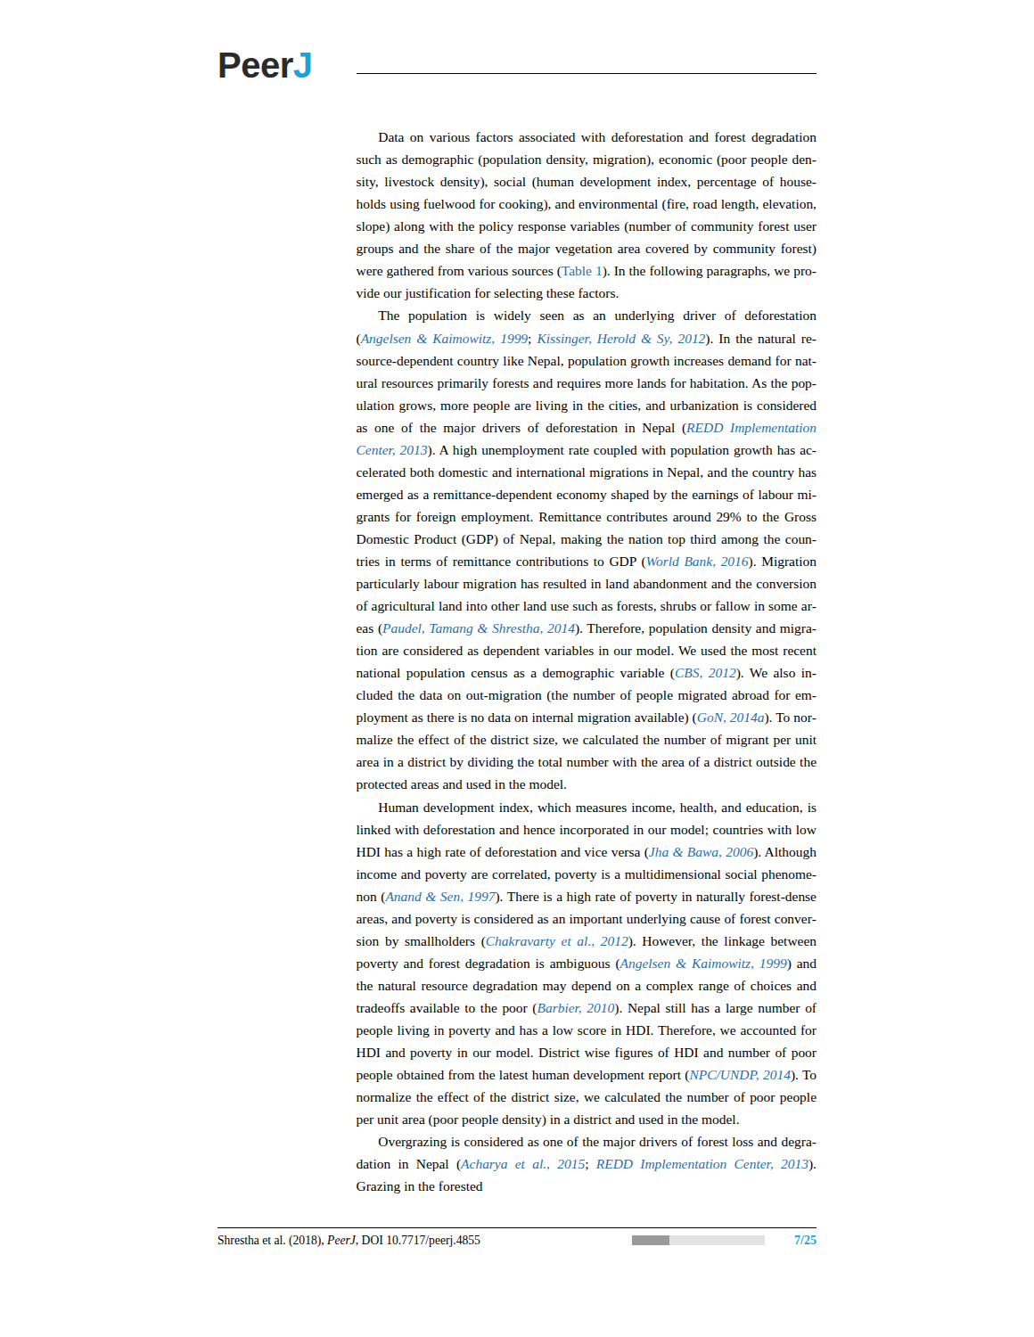PeerJ
Data on various factors associated with deforestation and forest degradation such as demographic (population density, migration), economic (poor people density, livestock density), social (human development index, percentage of households using fuelwood for cooking), and environmental (fire, road length, elevation, slope) along with the policy response variables (number of community forest user groups and the share of the major vegetation area covered by community forest) were gathered from various sources (Table 1). In the following paragraphs, we provide our justification for selecting these factors.
The population is widely seen as an underlying driver of deforestation (Angelsen & Kaimowitz, 1999; Kissinger, Herold & Sy, 2012). In the natural resource-dependent country like Nepal, population growth increases demand for natural resources primarily forests and requires more lands for habitation. As the population grows, more people are living in the cities, and urbanization is considered as one of the major drivers of deforestation in Nepal (REDD Implementation Center, 2013). A high unemployment rate coupled with population growth has accelerated both domestic and international migrations in Nepal, and the country has emerged as a remittance-dependent economy shaped by the earnings of labour migrants for foreign employment. Remittance contributes around 29% to the Gross Domestic Product (GDP) of Nepal, making the nation top third among the countries in terms of remittance contributions to GDP (World Bank, 2016). Migration particularly labour migration has resulted in land abandonment and the conversion of agricultural land into other land use such as forests, shrubs or fallow in some areas (Paudel, Tamang & Shrestha, 2014). Therefore, population density and migration are considered as dependent variables in our model. We used the most recent national population census as a demographic variable (CBS, 2012). We also included the data on out-migration (the number of people migrated abroad for employment as there is no data on internal migration available) (GoN, 2014a). To normalize the effect of the district size, we calculated the number of migrant per unit area in a district by dividing the total number with the area of a district outside the protected areas and used in the model.
Human development index, which measures income, health, and education, is linked with deforestation and hence incorporated in our model; countries with low HDI has a high rate of deforestation and vice versa (Jha & Bawa, 2006). Although income and poverty are correlated, poverty is a multidimensional social phenomenon (Anand & Sen, 1997). There is a high rate of poverty in naturally forest-dense areas, and poverty is considered as an important underlying cause of forest conversion by smallholders (Chakravarty et al., 2012). However, the linkage between poverty and forest degradation is ambiguous (Angelsen & Kaimowitz, 1999) and the natural resource degradation may depend on a complex range of choices and tradeoffs available to the poor (Barbier, 2010). Nepal still has a large number of people living in poverty and has a low score in HDI. Therefore, we accounted for HDI and poverty in our model. District wise figures of HDI and number of poor people obtained from the latest human development report (NPC/UNDP, 2014). To normalize the effect of the district size, we calculated the number of poor people per unit area (poor people density) in a district and used in the model.
Overgrazing is considered as one of the major drivers of forest loss and degradation in Nepal (Acharya et al., 2015; REDD Implementation Center, 2013). Grazing in the forested
Shrestha et al. (2018), PeerJ, DOI 10.7717/peerj.4855
7/25